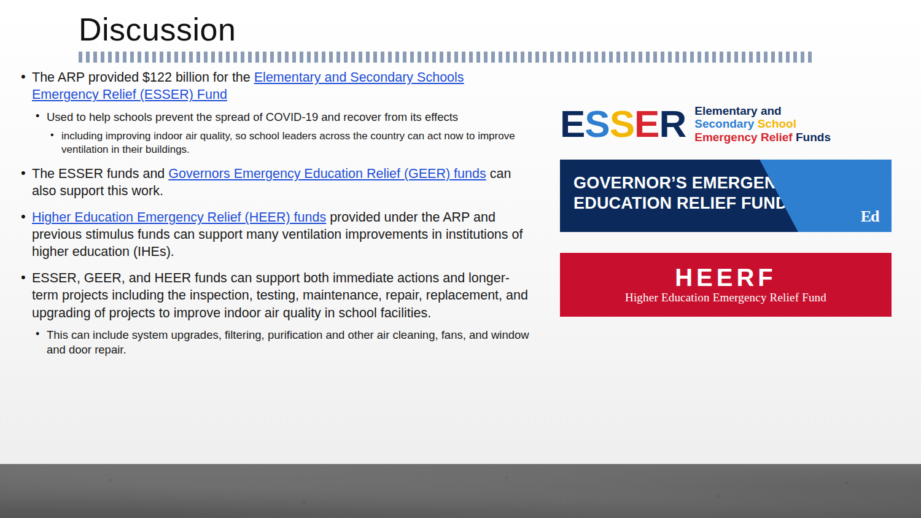Discussion
The ARP provided $122 billion for the Elementary and Secondary Schools Emergency Relief (ESSER) Fund
Used to help schools prevent the spread of COVID-19 and recover from its effects
including improving indoor air quality, so school leaders across the country can act now to improve ventilation in their buildings.
The ESSER funds and Governors Emergency Education Relief (GEER) funds can also support this work.
Higher Education Emergency Relief (HEER) funds provided under the ARP and previous stimulus funds can support many ventilation improvements in institutions of higher education (IHEs).
ESSER, GEER, and HEER funds can support both immediate actions and longer-term projects including the inspection, testing, maintenance, repair, replacement, and upgrading of projects to improve indoor air quality in school facilities.
This can include system upgrades, filtering, purification and other air cleaning, fans, and window and door repair.
ESSER
Elementary and
Secondary School
Emergency Relief Funds
GOVERNOR’S EMERGENCY
EDUCATION RELIEF FUND
Ed
HEERF
Higher Education Emergency Relief Fund